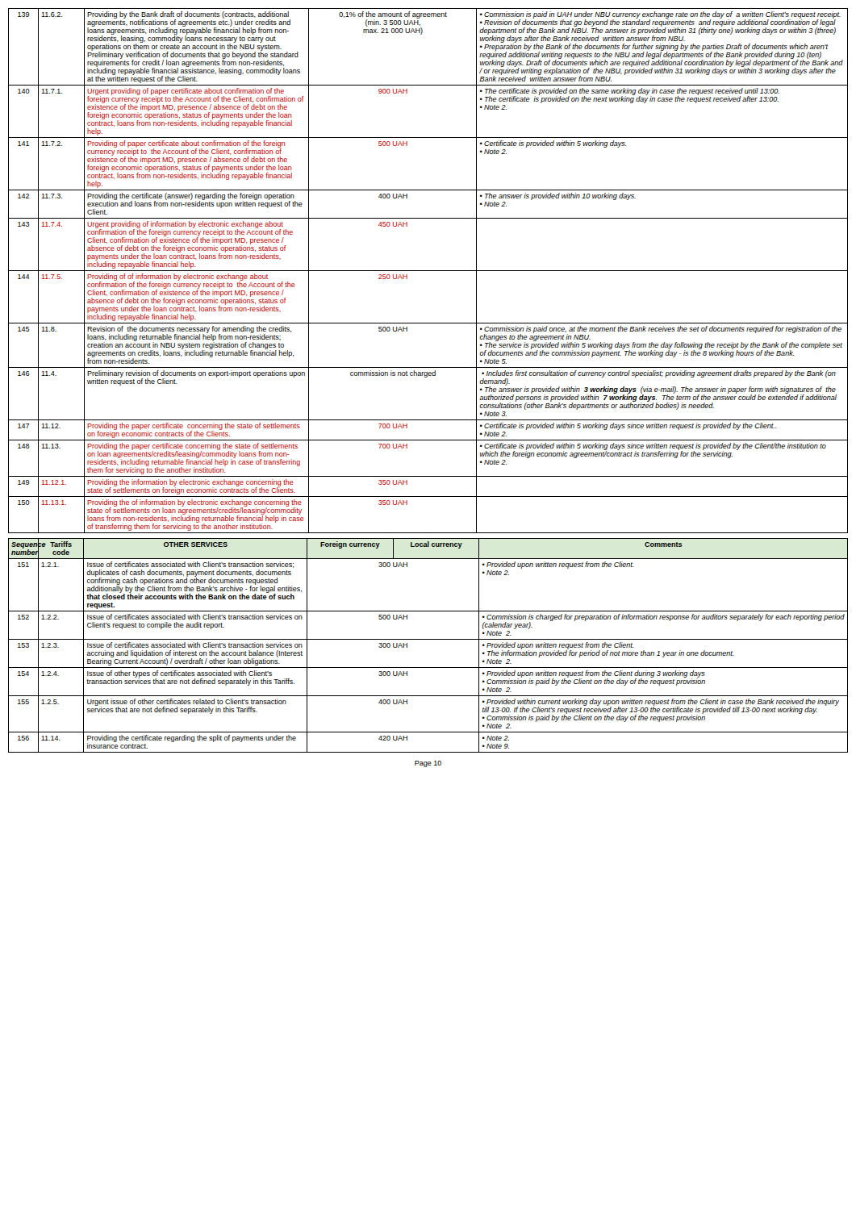| 139 | 11.6.2. | Providing by the Bank draft of documents (contracts, additional agreements, notifications of agreements etc.) under credits and loans agreements, including repayable financial help from non-residents, leasing, commodity loans necessary to carry out operations on them or create an account in the NBU system. Preliminary verification of documents that go beyond the standard requirements for credit / loan agreements from non-residents, including repayable financial assistance, leasing, commodity loans at the written request of the Client. | 0,1% of the amount of agreement (min. 3 500 UAH, max. 21 000 UAH) | • Commission is paid in UAH under NBU currency exchange rate on the day of a written Client's request receipt. • Revision of documents that go beyond the standard requirements and require additional coordination of legal department of the Bank and NBU. The answer is provided within 31 (thirty one) working days or within 3 (three) working days after the Bank received written answer from NBU. • Preparation by the Bank of the documents for further signing by the parties Draft of documents which aren't required additional writing requests to the NBU and legal departments of the Bank provided during 10 (ten) working days. Draft of documents which are required additional coordination by legal department of the Bank and / or required writing explanation of the NBU, provided within 31 working days or within 3 working days after the Bank received written answer from NBU. |
| 140 | 11.7.1. | Urgent providing of paper certificate about confirmation of the foreign currency receipt to the Account of the Client, confirmation of existence of the import MD, presence / absence of debt on the foreign economic operations, status of payments under the loan contract, loans from non-residents, including repayable financial help. | 900 UAH | • The certificate is provided on the same working day in case the request received until 13:00. • The certificate is provided on the next working day in case the request received after 13:00. • Note 2. |
| 141 | 11.7.2. | Providing of paper certificate about confirmation of the foreign currency receipt to the Account of the Client, confirmation of existence of the import MD, presence / absence of debt on the foreign economic operations, status of payments under the loan contract, loans from non-residents, including repayable financial help. | 500 UAH | • Certificate is provided within 5 working days. • Note 2. |
| 142 | 11.7.3. | Providing the certificate (answer) regarding the foreign operation execution and loans from non-residents upon written request of the Client. | 400 UAH | • The answer is provided within 10 working days. • Note 2. |
| 143 | 11.7.4. | Urgent providing of information by electronic exchange about confirmation of the foreign currency receipt to the Account of the Client, confirmation of existence of the import MD, presence / absence of debt on the foreign economic operations, status of payments under the loan contract, loans from non-residents, including repayable financial help. | 450 UAH | |
| 144 | 11.7.5. | Providing of of information by electronic exchange about confirmation of the foreign currency receipt to the Account of the Client, confirmation of existence of the import MD, presence / absence of debt on the foreign economic operations, status of payments under the loan contract, loans from non-residents, including repayable financial help. | 250 UAH | |
| 145 | 11.8. | Revision of the documents necessary for amending the credits, loans, including returnable financial help from non-residents; creation an account in NBU system registration of changes to agreements on credits, loans, including returnable financial help, from non-residents. | 500 UAH | • Commission is paid once, at the moment the Bank receives the set of documents required for registration of the changes to the agreement in NBU. • The service is provided within 5 working days from the day following the receipt by the Bank of the complete set of documents and the commission payment. The working day - is the 8 working hours of the Bank. • Note 5. |
| 146 | 11.4. | Preliminary revision of documents on export-import operations upon written request of the Client. | commission is not charged | • Includes first consultation of currency control specialist; providing agreement drafts prepared by the Bank (on demand). • The answer is provided within 3 working days (via e-mail). The answer in paper form with signatures of the authorized persons is provided within 7 working days . The term of the answer could be extended if additional consultations (other Bank's departments or authorized bodies) is needed. • Note 3. |
| 147 | 11.12. | Providing the paper certificate concerning the state of settlements on foreign economic contracts of the Clients. | 700 UAH | • Certificate is provided within 5 working days since written request is provided by the Client.. • Note 2. |
| 148 | 11.13. | Providing the paper certificate concerning the state of settlements on loan agreements/credits/leasing/commodity loans from non-residents, including returnable financial help in case of transferring them for servicing to the another institution. | 700 UAH | • Certificate is provided within 5 working days since written request is provided by the Client/the institution to which the foreign economic agreement/contract is transferring for the servicing. • Note 2. |
| 149 | 11.12.1. | Providing the information by electronic exchange concerning the state of settlements on foreign economic contracts of the Clients. | 350 UAH | |
| 150 | 11.13.1. | Providing the of information by electronic exchange concerning the state of settlements on loan agreements/credits/leasing/commodity loans from non-residents, including returnable financial help in case of transferring them for servicing to the another institution. | 350 UAH | |
| Sequence number | Tariffs code | OTHER SERVICES | Foreign currency | Local currency | Comments |
| 151 | 1.2.1. | Issue of certificates associated with Client’s transaction services; duplicates of cash documents, payment documents, documents confirming cash operations and other documents requested additionally by the Client from the Bank’s archive - for legal entities, that closed their accounts with the Bank on the date of such request. | 300 UAH | • Provided upon written request from the Client. • Note 2. |
| 152 | 1.2.2. | Issue of certificates associated with Client’s transaction services on Client’s request to compile the audit report. | 500 UAH | • Commission is charged for preparation of information response for auditors separately for each reporting period (calendar year). • Note 2. |
| 153 | 1.2.3. | Issue of certificates associated with Client’s transaction services on accruing and liquidation of interest on the account balance (Interest Bearing Current Account) / overdraft / other loan obligations. | 300 UAH | • Provided upon written request from the Client. • The information provided for period of not more than 1 year in one document. • Note 2. |
| 154 | 1.2.4. | Issue of other types of certificates associated with Client’s transaction services that are not defined separately in this Tariffs. | 300 UAH | • Provided upon written request from the Client during 3 working days • Commission is paid by the Client on the day of the request provision • Note 2. |
| 155 | 1.2.5. | Urgent issue of other certificates related to Client's transaction services that are not defined separately in this Tariffs. | 400 UAH | • Provided within current working day upon written request from the Client in case the Bank received the inquiry till 13-00. If the Client's request received after 13-00 the certificate is provided till 13-00 next working day. • Commission is paid by the Client on the day of the request provision • Note 2. |
| 156 | 11.14. | Providing the certificate regarding the split of payments under the insurance contract. | 420 UAH | • Note 2. • Note 9. |
Page 10